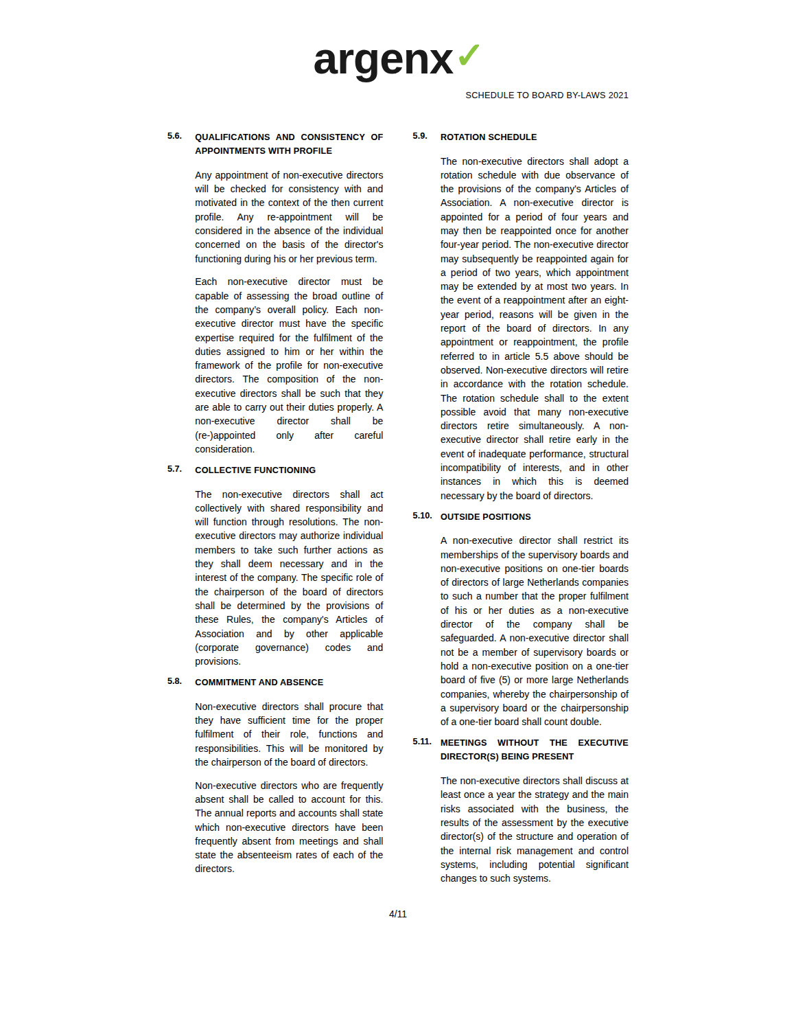argenx✓
SCHEDULE TO BOARD BY-LAWS 2021
5.6.
QUALIFICATIONS AND CONSISTENCY OF APPOINTMENTS WITH PROFILE
Any appointment of non-executive directors will be checked for consistency with and motivated in the context of the then current profile. Any re-appointment will be considered in the absence of the individual concerned on the basis of the director's functioning during his or her previous term.
Each non-executive director must be capable of assessing the broad outline of the company’s overall policy. Each non-executive director must have the specific expertise required for the fulfilment of the duties assigned to him or her within the framework of the profile for non-executive directors. The composition of the non-executive directors shall be such that they are able to carry out their duties properly. A non-executive director shall be (re-)appointed only after careful consideration.
5.7.
COLLECTIVE FUNCTIONING
The non-executive directors shall act collectively with shared responsibility and will function through resolutions. The non-executive directors may authorize individual members to take such further actions as they shall deem necessary and in the interest of the company. The specific role of the chairperson of the board of directors shall be determined by the provisions of these Rules, the company's Articles of Association and by other applicable (corporate governance) codes and provisions.
5.8.
COMMITMENT AND ABSENCE
Non-executive directors shall procure that they have sufficient time for the proper fulfilment of their role, functions and responsibilities. This will be monitored by the chairperson of the board of directors.
Non-executive directors who are frequently absent shall be called to account for this. The annual reports and accounts shall state which non-executive directors have been frequently absent from meetings and shall state the absenteeism rates of each of the directors.
5.9.
ROTATION SCHEDULE
The non-executive directors shall adopt a rotation schedule with due observance of the provisions of the company's Articles of Association. A non-executive director is appointed for a period of four years and may then be reappointed once for another four-year period. The non-executive director may subsequently be reappointed again for a period of two years, which appointment may be extended by at most two years. In the event of a reappointment after an eight-year period, reasons will be given in the report of the board of directors. In any appointment or reappointment, the profile referred to in article 5.5 above should be observed. Non-executive directors will retire in accordance with the rotation schedule. The rotation schedule shall to the extent possible avoid that many non-executive directors retire simultaneously. A non-executive director shall retire early in the event of inadequate performance, structural incompatibility of interests, and in other instances in which this is deemed necessary by the board of directors.
5.10.
OUTSIDE POSITIONS
A non-executive director shall restrict its memberships of the supervisory boards and non-executive positions on one-tier boards of directors of large Netherlands companies to such a number that the proper fulfilment of his or her duties as a non-executive director of the company shall be safeguarded. A non-executive director shall not be a member of supervisory boards or hold a non-executive position on a one-tier board of five (5) or more large Netherlands companies, whereby the chairpersonship of a supervisory board or the chairpersonship of a one-tier board shall count double.
5.11.
MEETINGS WITHOUT THE EXECUTIVE DIRECTOR(S) BEING PRESENT
The non-executive directors shall discuss at least once a year the strategy and the main risks associated with the business, the results of the assessment by the executive director(s) of the structure and operation of the internal risk management and control systems, including potential significant changes to such systems.
4/11